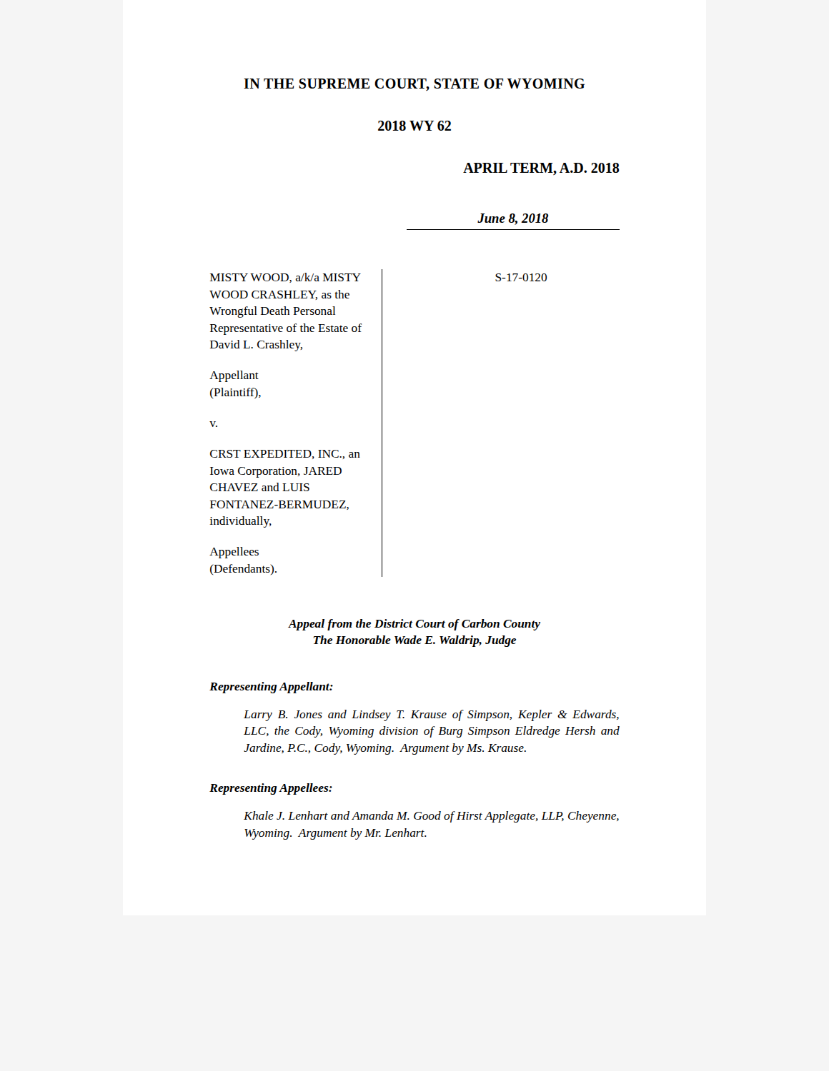IN THE SUPREME COURT, STATE OF WYOMING
2018 WY 62
APRIL TERM, A.D. 2018
June 8, 2018
| MISTY WOOD, a/k/a MISTY WOOD CRASHLEY, as the Wrongful Death Personal Representative of the Estate of David L. Crashley, Appellant (Plaintiff), v. CRST EXPEDITED, INC., an Iowa Corporation, JARED CHAVEZ and LUIS FONTANEZ-BERMUDEZ, individually, Appellees (Defendants). | | S-17-0120 |
Appeal from the District Court of Carbon County
The Honorable Wade E. Waldrip, Judge
Representing Appellant:
Larry B. Jones and Lindsey T. Krause of Simpson, Kepler & Edwards, LLC, the Cody, Wyoming division of Burg Simpson Eldredge Hersh and Jardine, P.C., Cody, Wyoming. Argument by Ms. Krause.
Representing Appellees:
Khale J. Lenhart and Amanda M. Good of Hirst Applegate, LLP, Cheyenne, Wyoming. Argument by Mr. Lenhart.